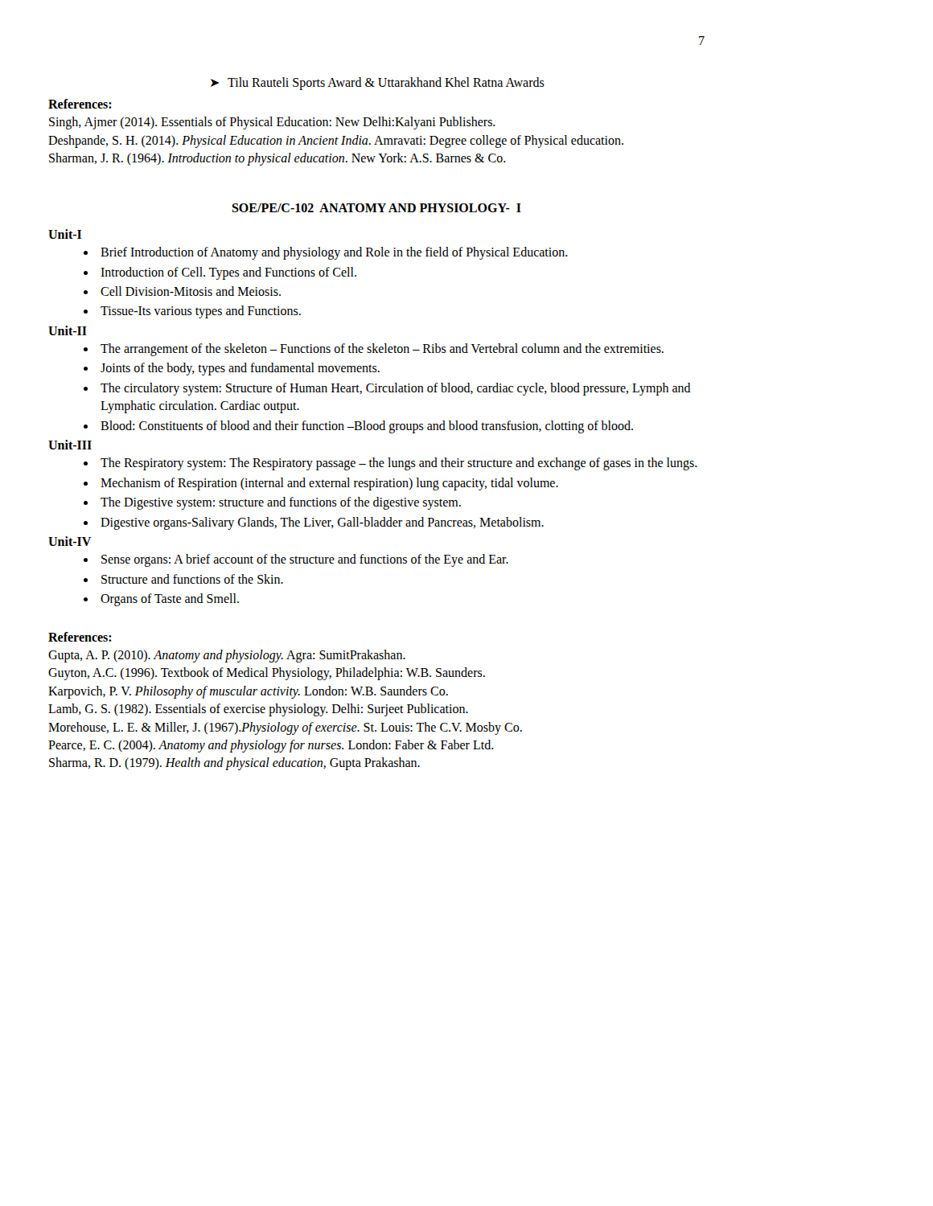7
Tilu Rauteli Sports Award & Uttarakhand Khel Ratna Awards
References:
Singh, Ajmer (2014). Essentials of Physical Education: New Delhi:Kalyani Publishers.
Deshpande, S. H. (2014). Physical Education in Ancient India. Amravati: Degree college of Physical education.
Sharman, J. R. (1964). Introduction to physical education. New York: A.S. Barnes & Co.
SOE/PE/C-102 ANATOMY AND PHYSIOLOGY- I
Unit-I
Brief Introduction of Anatomy and physiology and Role in the field of Physical Education.
Introduction of Cell. Types and Functions of Cell.
Cell Division-Mitosis and Meiosis.
Tissue-Its various types and Functions.
Unit-II
The arrangement of the skeleton – Functions of the skeleton – Ribs and Vertebral column and the extremities.
Joints of the body, types and fundamental movements.
The circulatory system: Structure of Human Heart, Circulation of blood, cardiac cycle, blood pressure, Lymph and Lymphatic circulation. Cardiac output.
Blood: Constituents of blood and their function –Blood groups and blood transfusion, clotting of blood.
Unit-III
The Respiratory system: The Respiratory passage – the lungs and their structure and exchange of gases in the lungs.
Mechanism of Respiration (internal and external respiration) lung capacity, tidal volume.
The Digestive system: structure and functions of the digestive system.
Digestive organs-Salivary Glands, The Liver, Gall-bladder and Pancreas, Metabolism.
Unit-IV
Sense organs: A brief account of the structure and functions of the Eye and Ear.
Structure and functions of the Skin.
Organs of Taste and Smell.
References:
Gupta, A. P. (2010). Anatomy and physiology. Agra: SumitPrakashan.
Guyton, A.C. (1996). Textbook of Medical Physiology, Philadelphia: W.B. Saunders.
Karpovich, P. V. Philosophy of muscular activity. London: W.B. Saunders Co.
Lamb, G. S. (1982). Essentials of exercise physiology. Delhi: Surjeet Publication.
Morehouse, L. E. & Miller, J. (1967).Physiology of exercise. St. Louis: The C.V. Mosby Co.
Pearce, E. C. (2004). Anatomy and physiology for nurses. London: Faber & Faber Ltd.
Sharma, R. D. (1979). Health and physical education, Gupta Prakashan.